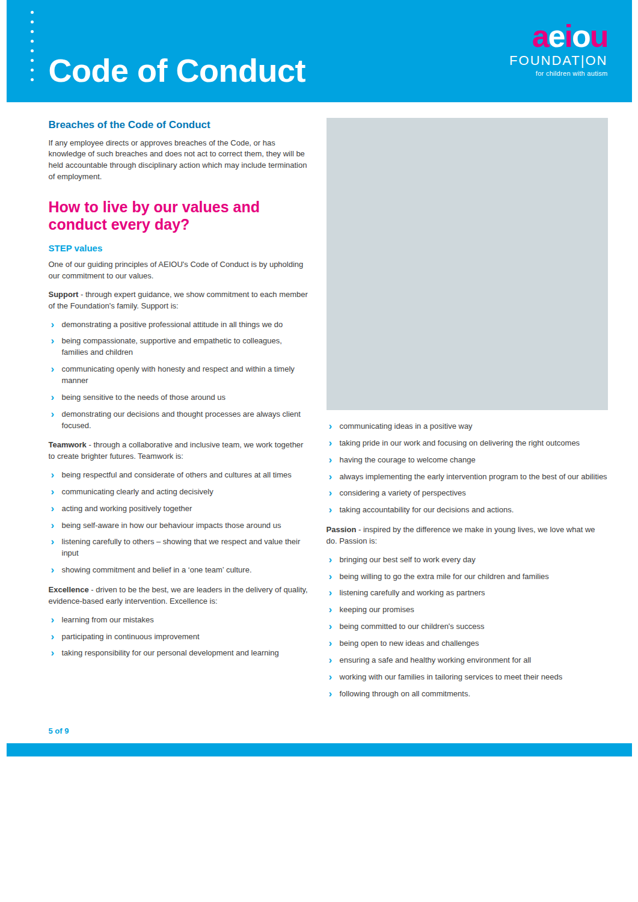Code of Conduct
aeiou
FOUNDAT|ON
for children with autism
Breaches of the Code of Conduct
If any employee directs or approves breaches of the Code, or has knowledge of such breaches and does not act to correct them, they will be held accountable through disciplinary action which may include termination of employment.
How to live by our values and conduct every day?
STEP values
One of our guiding principles of AEIOU's Code of Conduct is by upholding our commitment to our values.
Support - through expert guidance, we show commitment to each member of the Foundation's family. Support is:
demonstrating a positive professional attitude in all things we do
being compassionate, supportive and empathetic to colleagues, families and children
communicating openly with honesty and respect and within a timely manner
being sensitive to the needs of those around us
demonstrating our decisions and thought processes are always client focused.
Teamwork - through a collaborative and inclusive team, we work together to create brighter futures. Teamwork is:
being respectful and considerate of others and cultures at all times
communicating clearly and acting decisively
acting and working positively together
being self-aware in how our behaviour impacts those around us
listening carefully to others – showing that we respect and value their input
showing commitment and belief in a ‘one team’ culture.
Excellence - driven to be the best, we are leaders in the delivery of quality, evidence-based early intervention. Excellence is:
learning from our mistakes
participating in continuous improvement
taking responsibility for our personal development and learning
communicating ideas in a positive way
taking pride in our work and focusing on delivering the right outcomes
having the courage to welcome change
always implementing the early intervention program to the best of our abilities
considering a variety of perspectives
taking accountability for our decisions and actions.
Passion - inspired by the difference we make in young lives, we love what we do. Passion is:
bringing our best self to work every day
being willing to go the extra mile for our children and families
listening carefully and working as partners
keeping our promises
being committed to our children's success
being open to new ideas and challenges
ensuring a safe and healthy working environment for all
working with our families in tailoring services to meet their needs
following through on all commitments.
5 of 9